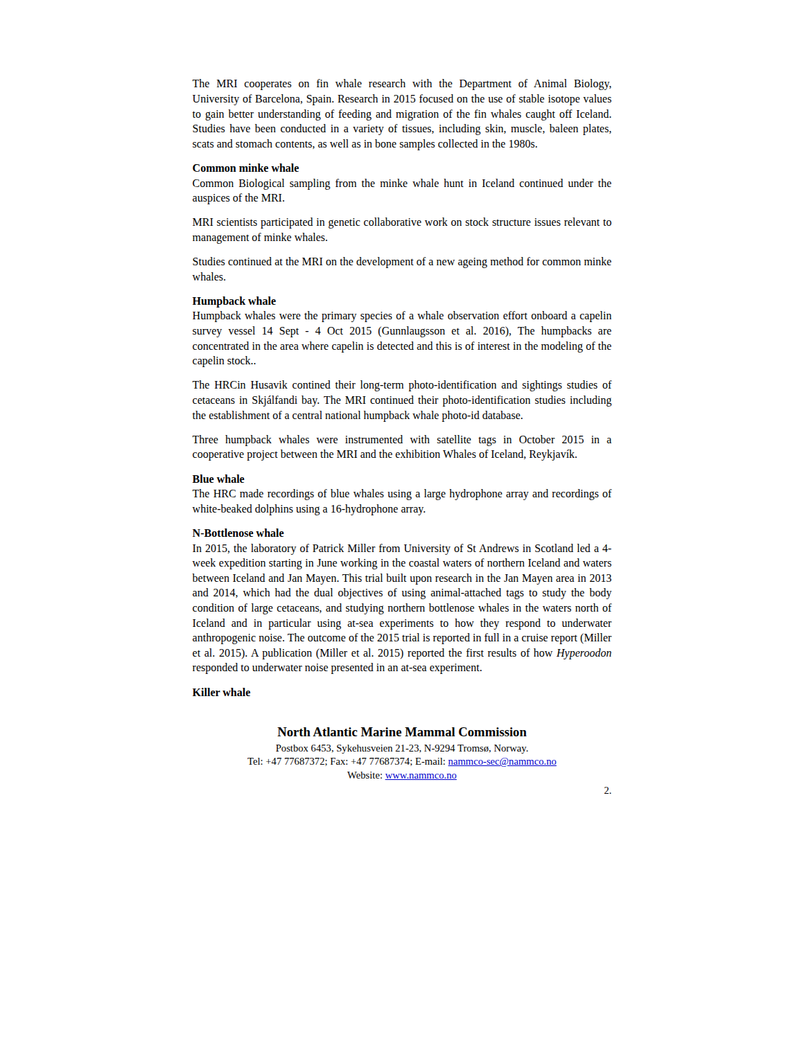The MRI cooperates on fin whale research with the Department of Animal Biology, University of Barcelona, Spain. Research in 2015 focused on the use of stable isotope values to gain better understanding of feeding and migration of the fin whales caught off Iceland. Studies have been conducted in a variety of tissues, including skin, muscle, baleen plates, scats and stomach contents, as well as in bone samples collected in the 1980s.
Common minke whale
Common Biological sampling from the minke whale hunt in Iceland continued under the auspices of the MRI.
MRI scientists participated in genetic collaborative work on stock structure issues relevant to management of minke whales.
Studies continued at the MRI on the development of a new ageing method for common minke whales.
Humpback whale
Humpback whales were the primary species of a whale observation effort onboard a capelin survey vessel 14 Sept - 4 Oct 2015 (Gunnlaugsson et al. 2016), The humpbacks are concentrated in the area where capelin is detected and this is of interest in the modeling of the capelin stock..
The HRCin Husavik contined their long-term photo-identification and sightings studies of cetaceans in Skjálfandi bay. The MRI continued their photo-identification studies including the establishment of a central national humpback whale photo-id database.
Three humpback whales were instrumented with satellite tags in October 2015 in a cooperative project between the MRI and the exhibition Whales of Iceland, Reykjavík.
Blue whale
The HRC made recordings of blue whales using a large hydrophone array and recordings of white-beaked dolphins using a 16-hydrophone array.
N-Bottlenose whale
In 2015, the laboratory of Patrick Miller from University of St Andrews in Scotland led a 4-week expedition starting in June working in the coastal waters of northern Iceland and waters between Iceland and Jan Mayen. This trial built upon research in the Jan Mayen area in 2013 and 2014, which had the dual objectives of using animal-attached tags to study the body condition of large cetaceans, and studying northern bottlenose whales in the waters north of Iceland and in particular using at-sea experiments to how they respond to underwater anthropogenic noise. The outcome of the 2015 trial is reported in full in a cruise report (Miller et al. 2015). A publication (Miller et al. 2015) reported the first results of how Hyperoodon responded to underwater noise presented in an at-sea experiment.
Killer whale
North Atlantic Marine Mammal Commission
Postbox 6453, Sykehusveien 21-23, N-9294 Tromsø, Norway.
Tel: +47 77687372; Fax: +47 77687374; E-mail: nammco-sec@nammco.no
Website: www.nammco.no
2.